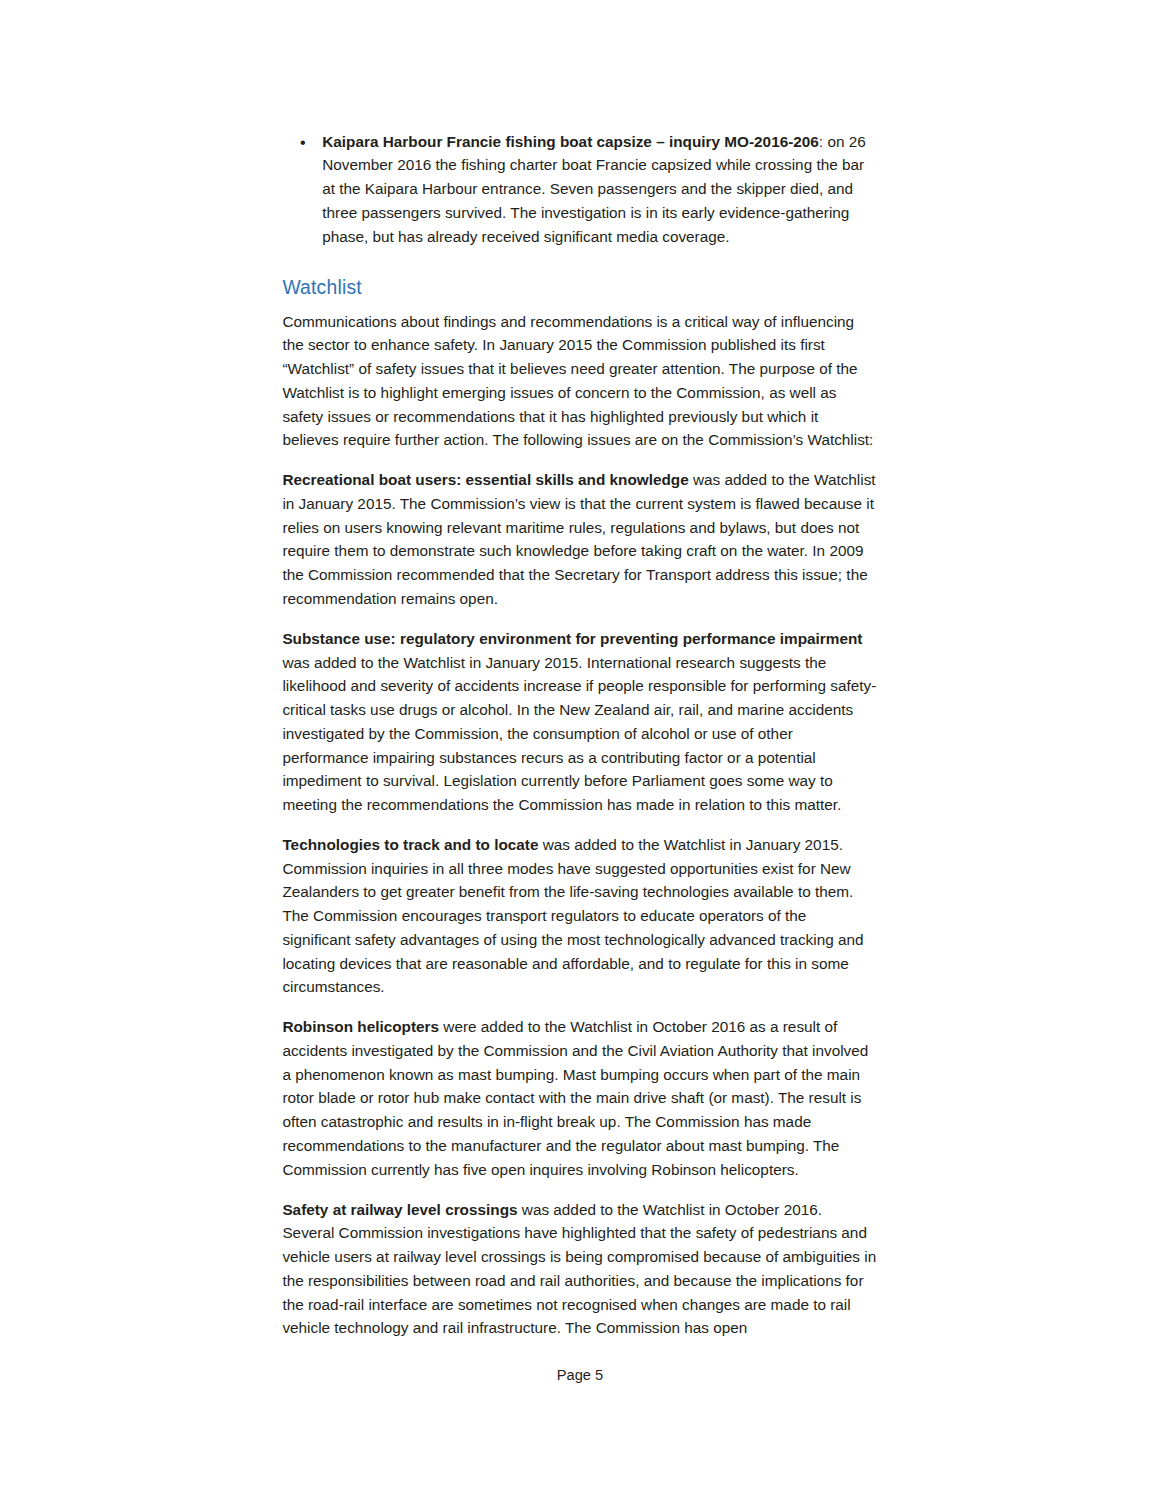Kaipara Harbour Francie fishing boat capsize – inquiry MO-2016-206: on 26 November 2016 the fishing charter boat Francie capsized while crossing the bar at the Kaipara Harbour entrance. Seven passengers and the skipper died, and three passengers survived. The investigation is in its early evidence-gathering phase, but has already received significant media coverage.
Watchlist
Communications about findings and recommendations is a critical way of influencing the sector to enhance safety. In January 2015 the Commission published its first “Watchlist” of safety issues that it believes need greater attention. The purpose of the Watchlist is to highlight emerging issues of concern to the Commission, as well as safety issues or recommendations that it has highlighted previously but which it believes require further action. The following issues are on the Commission’s Watchlist:
Recreational boat users: essential skills and knowledge was added to the Watchlist in January 2015. The Commission’s view is that the current system is flawed because it relies on users knowing relevant maritime rules, regulations and bylaws, but does not require them to demonstrate such knowledge before taking craft on the water. In 2009 the Commission recommended that the Secretary for Transport address this issue; the recommendation remains open.
Substance use: regulatory environment for preventing performance impairment was added to the Watchlist in January 2015. International research suggests the likelihood and severity of accidents increase if people responsible for performing safety-critical tasks use drugs or alcohol. In the New Zealand air, rail, and marine accidents investigated by the Commission, the consumption of alcohol or use of other performance impairing substances recurs as a contributing factor or a potential impediment to survival. Legislation currently before Parliament goes some way to meeting the recommendations the Commission has made in relation to this matter.
Technologies to track and to locate was added to the Watchlist in January 2015. Commission inquiries in all three modes have suggested opportunities exist for New Zealanders to get greater benefit from the life-saving technologies available to them. The Commission encourages transport regulators to educate operators of the significant safety advantages of using the most technologically advanced tracking and locating devices that are reasonable and affordable, and to regulate for this in some circumstances.
Robinson helicopters were added to the Watchlist in October 2016 as a result of accidents investigated by the Commission and the Civil Aviation Authority that involved a phenomenon known as mast bumping. Mast bumping occurs when part of the main rotor blade or rotor hub make contact with the main drive shaft (or mast). The result is often catastrophic and results in in-flight break up. The Commission has made recommendations to the manufacturer and the regulator about mast bumping. The Commission currently has five open inquires involving Robinson helicopters.
Safety at railway level crossings was added to the Watchlist in October 2016. Several Commission investigations have highlighted that the safety of pedestrians and vehicle users at railway level crossings is being compromised because of ambiguities in the responsibilities between road and rail authorities, and because the implications for the road-rail interface are sometimes not recognised when changes are made to rail vehicle technology and rail infrastructure. The Commission has open
Page 5